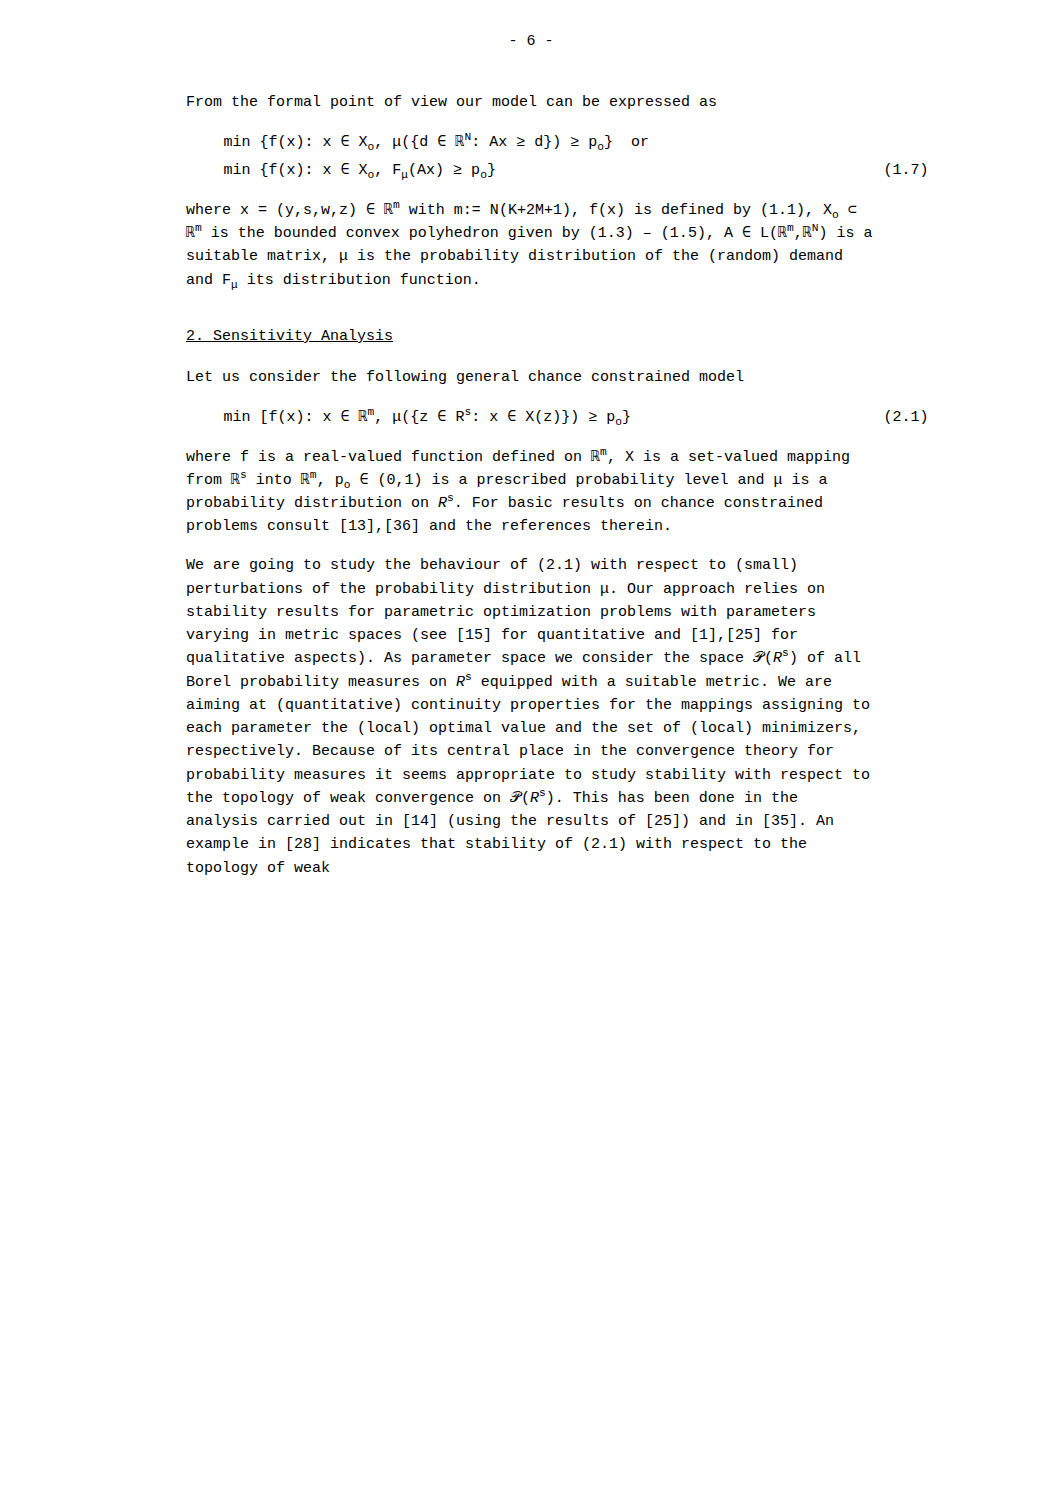- 6 -
From the formal point of view our model can be expressed as
min {f(x): x ∈ Xo, μ({d ∈ ℝN: Ax ≥ d}) ≥ po} or
min {f(x): x ∈ Xo, Fμ(Ax) ≥ po} (1.7)
where x = (y,s,w,z) ∈ ℝm with m:= N(K+2M+1), f(x) is defined by (1.1), Xo ⊂ ℝm is the bounded convex polyhedron given by (1.3) – (1.5), A ∈ L(ℝm,ℝN) is a suitable matrix, μ is the probability distribution of the (random) demand and Fμ its distribution function.
2. Sensitivity Analysis
Let us consider the following general chance constrained model
min [f(x): x ∈ ℝm, μ({z ∈ Rs: x ∈ X(z)}) ≥ po} (2.1)
where f is a real-valued function defined on ℝm, X is a set-valued mapping from ℝs into ℝm, po ∈ (0,1) is a prescribed probability level and μ is a probability distribution on Rs. For basic results on chance constrained problems consult [13],[36] and the references therein.
We are going to study the behaviour of (2.1) with respect to (small) perturbations of the probability distribution μ. Our approach relies on stability results for parametric optimization problems with parameters varying in metric spaces (see [15] for quantitative and [1],[25] for qualitative aspects). As parameter space we consider the space 𝒫(Rs) of all Borel probability measures on Rs equipped with a suitable metric. We are aiming at (quantitative) continuity properties for the mappings assigning to each parameter the (local) optimal value and the set of (local) minimizers, respectively. Because of its central place in the convergence theory for probability measures it seems appropriate to study stability with respect to the topology of weak convergence on 𝒫(Rs). This has been done in the analysis carried out in [14] (using the results of [25]) and in [35]. An example in [28] indicates that stability of (2.1) with respect to the topology of weak